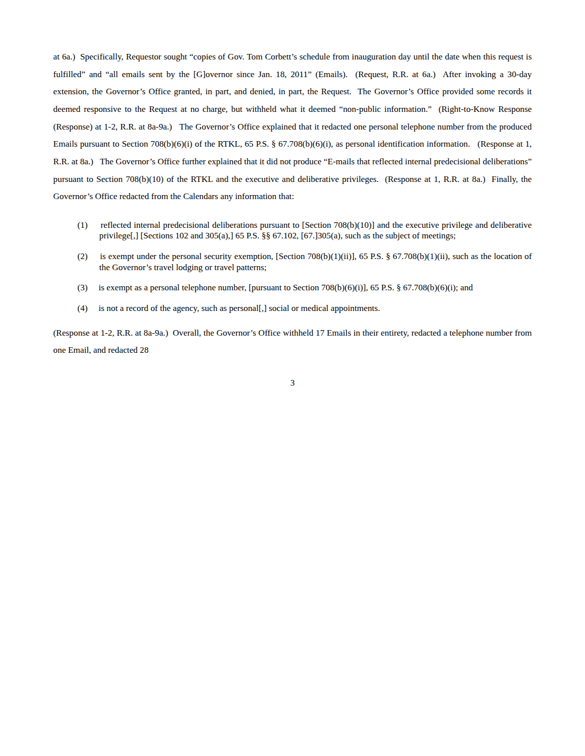at 6a.) Specifically, Requestor sought “copies of Gov. Tom Corbett’s schedule from inauguration day until the date when this request is fulfilled” and “all emails sent by the [G]overnor since Jan. 18, 2011” (Emails). (Request, R.R. at 6a.) After invoking a 30-day extension, the Governor’s Office granted, in part, and denied, in part, the Request. The Governor’s Office provided some records it deemed responsive to the Request at no charge, but withheld what it deemed “non-public information.” (Right-to-Know Response (Response) at 1-2, R.R. at 8a-9a.) The Governor’s Office explained that it redacted one personal telephone number from the produced Emails pursuant to Section 708(b)(6)(i) of the RTKL, 65 P.S. § 67.708(b)(6)(i), as personal identification information. (Response at 1, R.R. at 8a.) The Governor’s Office further explained that it did not produce “E-mails that reflected internal predecisional deliberations” pursuant to Section 708(b)(10) of the RTKL and the executive and deliberative privileges. (Response at 1, R.R. at 8a.) Finally, the Governor’s Office redacted from the Calendars any information that:
(1) reflected internal predecisional deliberations pursuant to [Section 708(b)(10)] and the executive privilege and deliberative privilege[,] [Sections 102 and 305(a),] 65 P.S. §§ 67.102, [67.]305(a), such as the subject of meetings;
(2) is exempt under the personal security exemption, [Section 708(b)(1)(ii)], 65 P.S. § 67.708(b)(1)(ii), such as the location of the Governor’s travel lodging or travel patterns;
(3) is exempt as a personal telephone number, [pursuant to Section 708(b)(6)(i)], 65 P.S. § 67.708(b)(6)(i); and
(4) is not a record of the agency, such as personal[,] social or medical appointments.
(Response at 1-2, R.R. at 8a-9a.) Overall, the Governor’s Office withheld 17 Emails in their entirety, redacted a telephone number from one Email, and redacted 28
3